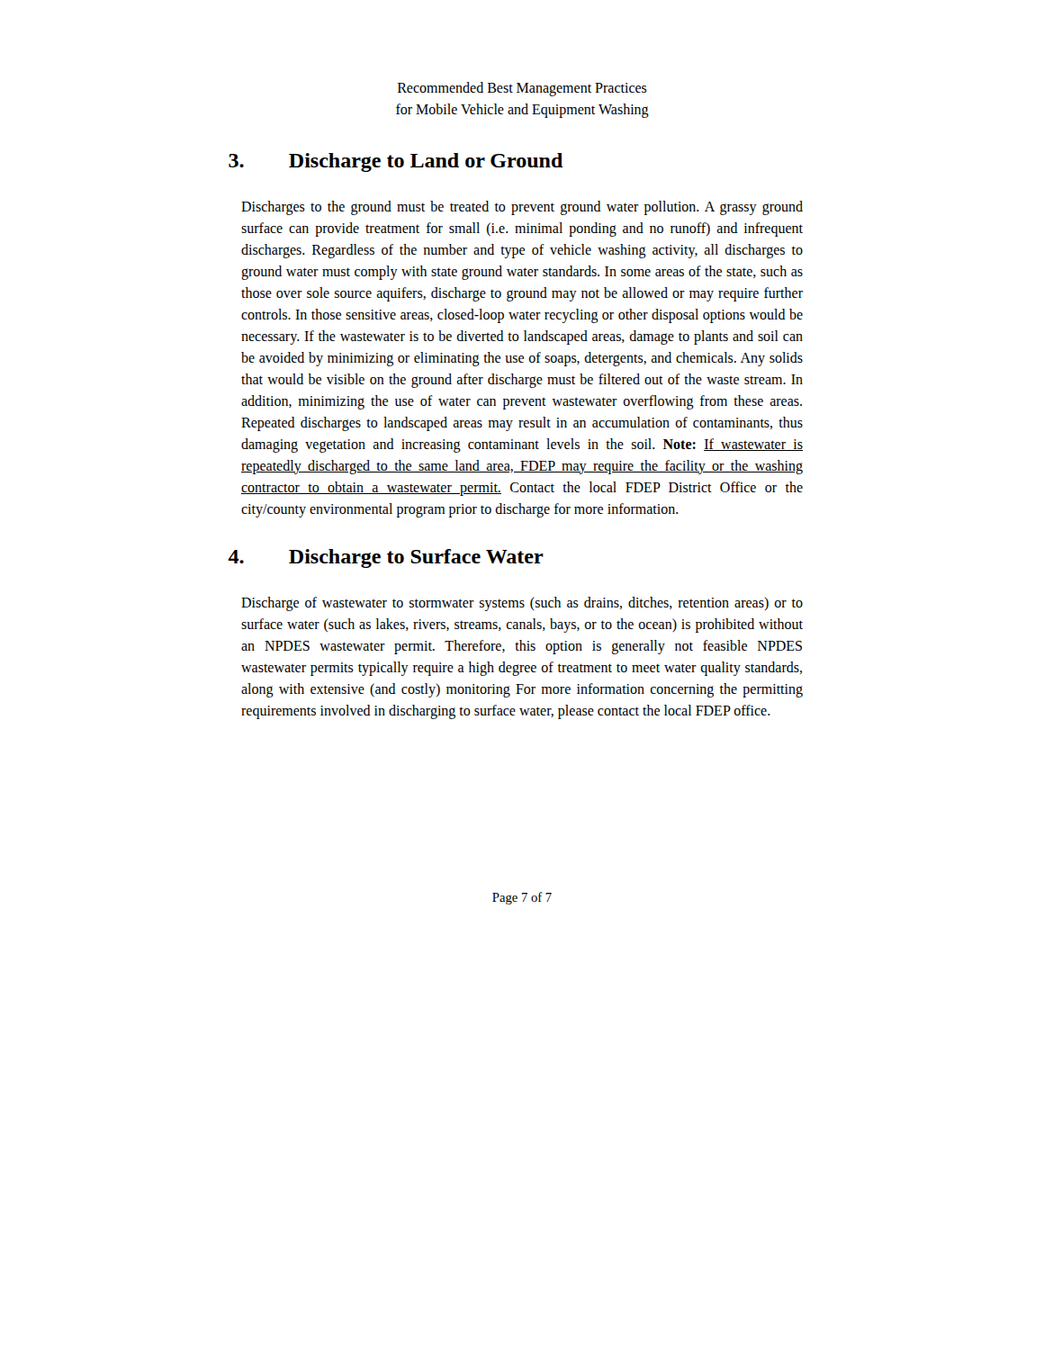Recommended Best Management Practices for Mobile Vehicle and Equipment Washing
3. Discharge to Land or Ground
Discharges to the ground must be treated to prevent ground water pollution. A grassy ground surface can provide treatment for small (i.e. minimal ponding and no runoff) and infrequent discharges. Regardless of the number and type of vehicle washing activity, all discharges to ground water must comply with state ground water standards. In some areas of the state, such as those over sole source aquifers, discharge to ground may not be allowed or may require further controls. In those sensitive areas, closed-loop water recycling or other disposal options would be necessary. If the wastewater is to be diverted to landscaped areas, damage to plants and soil can be avoided by minimizing or eliminating the use of soaps, detergents, and chemicals. Any solids that would be visible on the ground after discharge must be filtered out of the waste stream. In addition, minimizing the use of water can prevent wastewater overflowing from these areas. Repeated discharges to landscaped areas may result in an accumulation of contaminants, thus damaging vegetation and increasing contaminant levels in the soil. Note: If wastewater is repeatedly discharged to the same land area, FDEP may require the facility or the washing contractor to obtain a wastewater permit. Contact the local FDEP District Office or the city/county environmental program prior to discharge for more information.
4. Discharge to Surface Water
Discharge of wastewater to stormwater systems (such as drains, ditches, retention areas) or to surface water (such as lakes, rivers, streams, canals, bays, or to the ocean) is prohibited without an NPDES wastewater permit. Therefore, this option is generally not feasible NPDES wastewater permits typically require a high degree of treatment to meet water quality standards, along with extensive (and costly) monitoring For more information concerning the permitting requirements involved in discharging to surface water, please contact the local FDEP office.
Page 7 of 7